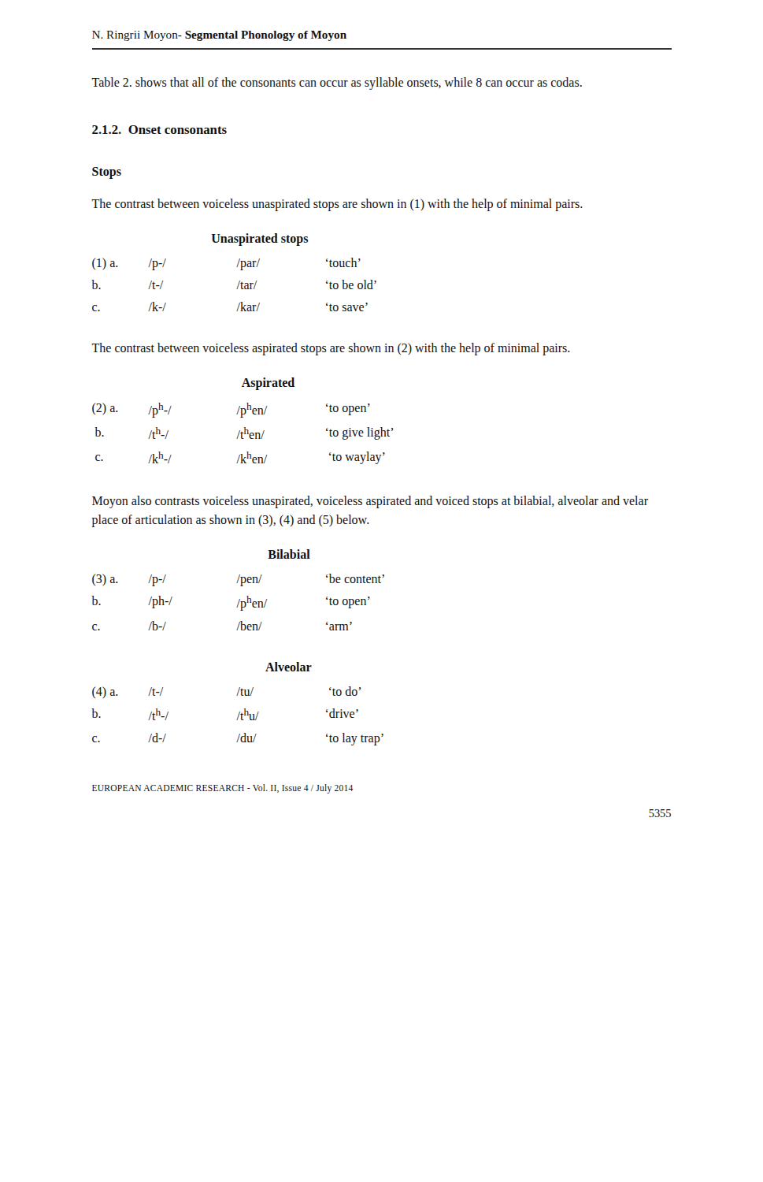N. Ringrii Moyon- Segmental Phonology of Moyon
Table 2. shows that all of the consonants can occur as syllable onsets, while 8 can occur as codas.
2.1.2. Onset consonants
Stops
The contrast between voiceless unaspirated stops are shown in (1) with the help of minimal pairs.
Unaspirated stops
| (1) a. | /p-/ | /par/ | ‘touch’ |
| b. | /t-/ | /tar/ | ‘to be old’ |
| c. | /k-/ | /kar/ | ‘to save’ |
The contrast between voiceless aspirated stops are shown in (2) with the help of minimal pairs.
Aspirated
| (2) a. | /p h -/ | /p h en/ | ‘to open’ |
| b. | /t h -/ | /t h en/ | ‘to give light’ |
| c. | /k h -/ | /k h en/ | ‘to waylay’ |
Moyon also contrasts voiceless unaspirated, voiceless aspirated and voiced stops at bilabial, alveolar and velar place of articulation as shown in (3), (4) and (5) below.
Bilabial
| (3) a. | /p-/ | /pen/ | ‘be content’ |
| b. | /ph-/ | /p h en/ | ‘to open’ |
| c. | /b-/ | /ben/ | ‘arm’ |
Alveolar
| (4) a. | /t-/ | /tu/ | ‘to do’ |
| b. | /t h -/ | /t h u/ | ‘drive’ |
| c. | /d-/ | /du/ | ‘to lay trap’ |
EUROPEAN ACADEMIC RESEARCH - Vol. II, Issue 4 / July 2014
5355